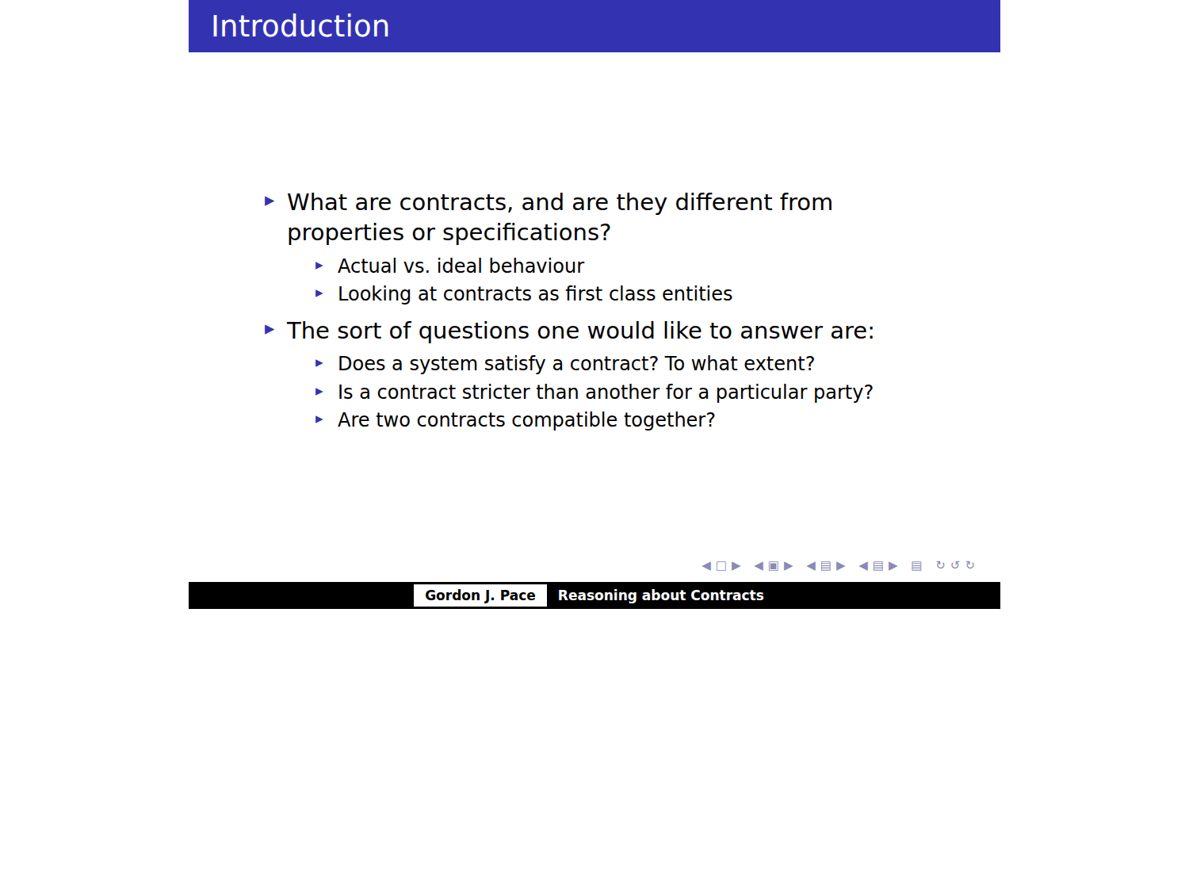Introduction
What are contracts, and are they different from properties or specifications?
Actual vs. ideal behaviour
Looking at contracts as first class entities
The sort of questions one would like to answer are:
Does a system satisfy a contract? To what extent?
Is a contract stricter than another for a particular party?
Are two contracts compatible together?
◀□▶ ◀▣▶ ◀▤▶ ◀▤▶ ▤ ↻↺↻
Gordon J. Pace Reasoning about Contracts